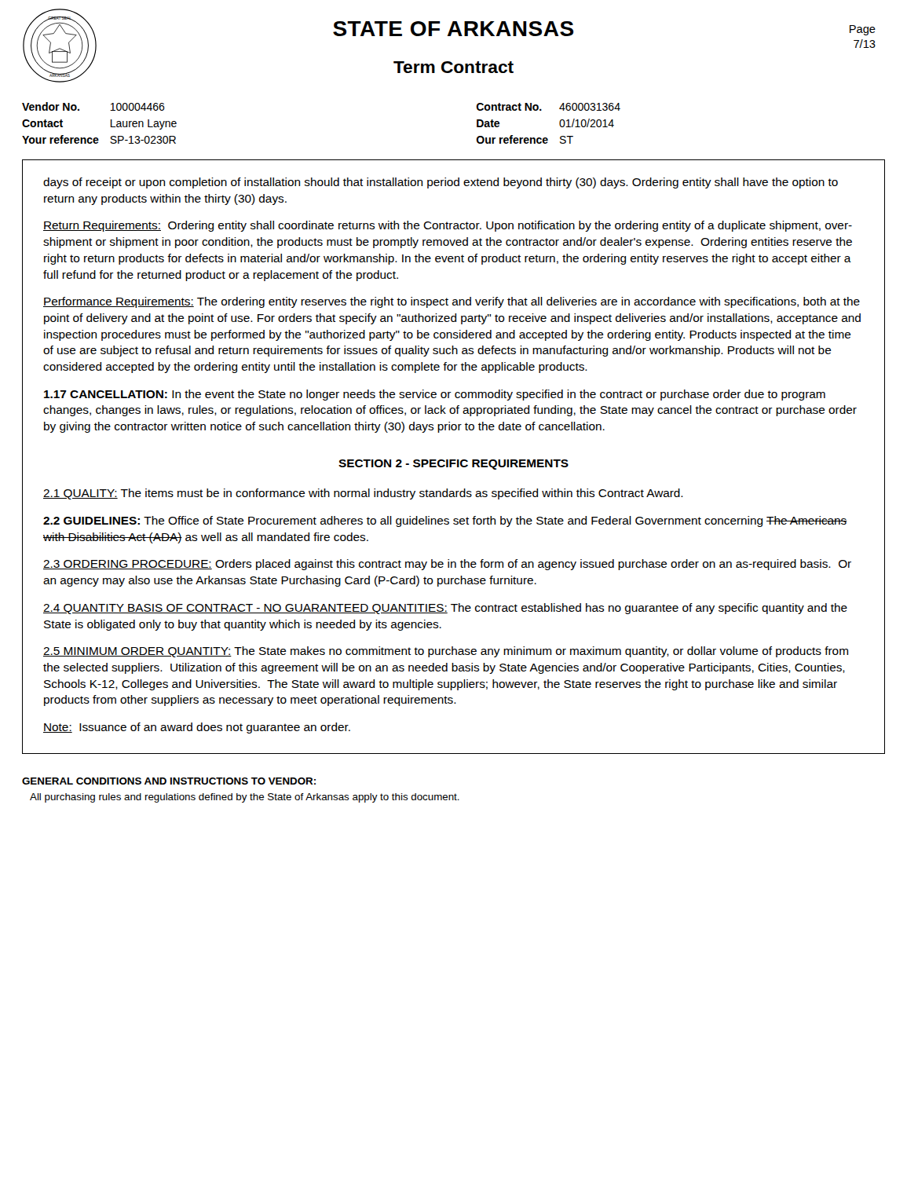Page
7/13
GREAT SEAL ARKANSAS
STATE OF ARKANSAS
Term Contract
| Vendor No. | 100004466 | Contract No. | 4600031364 |
| Contact | Lauren Layne | Date | 01/10/2014 |
| Your reference | SP-13-0230R | Our reference | ST |
days of receipt or upon completion of installation should that installation period extend beyond thirty (30) days. Ordering entity shall have the option to return any products within the thirty (30) days.
Return Requirements: Ordering entity shall coordinate returns with the Contractor. Upon notification by the ordering entity of a duplicate shipment, over-shipment or shipment in poor condition, the products must be promptly removed at the contractor and/or dealer's expense. Ordering entities reserve the right to return products for defects in material and/or workmanship. In the event of product return, the ordering entity reserves the right to accept either a full refund for the returned product or a replacement of the product.
Performance Requirements: The ordering entity reserves the right to inspect and verify that all deliveries are in accordance with specifications, both at the point of delivery and at the point of use. For orders that specify an "authorized party" to receive and inspect deliveries and/or installations, acceptance and inspection procedures must be performed by the "authorized party" to be considered and accepted by the ordering entity. Products inspected at the time of use are subject to refusal and return requirements for issues of quality such as defects in manufacturing and/or workmanship. Products will not be considered accepted by the ordering entity until the installation is complete for the applicable products.
1.17 CANCELLATION: In the event the State no longer needs the service or commodity specified in the contract or purchase order due to program changes, changes in laws, rules, or regulations, relocation of offices, or lack of appropriated funding, the State may cancel the contract or purchase order by giving the contractor written notice of such cancellation thirty (30) days prior to the date of cancellation.
SECTION 2 - SPECIFIC REQUIREMENTS
2.1 QUALITY: The items must be in conformance with normal industry standards as specified within this Contract Award.
2.2 GUIDELINES: The Office of State Procurement adheres to all guidelines set forth by the State and Federal Government concerning The Americans with Disabilities Act (ADA) as well as all mandated fire codes.
2.3 ORDERING PROCEDURE: Orders placed against this contract may be in the form of an agency issued purchase order on an as-required basis. Or an agency may also use the Arkansas State Purchasing Card (P-Card) to purchase furniture.
2.4 QUANTITY BASIS OF CONTRACT - NO GUARANTEED QUANTITIES: The contract established has no guarantee of any specific quantity and the State is obligated only to buy that quantity which is needed by its agencies.
2.5 MINIMUM ORDER QUANTITY: The State makes no commitment to purchase any minimum or maximum quantity, or dollar volume of products from the selected suppliers. Utilization of this agreement will be on an as needed basis by State Agencies and/or Cooperative Participants, Cities, Counties, Schools K-12, Colleges and Universities. The State will award to multiple suppliers; however, the State reserves the right to purchase like and similar products from other suppliers as necessary to meet operational requirements.
Note: Issuance of an award does not guarantee an order.
GENERAL CONDITIONS AND INSTRUCTIONS TO VENDOR:
All purchasing rules and regulations defined by the State of Arkansas apply to this document.